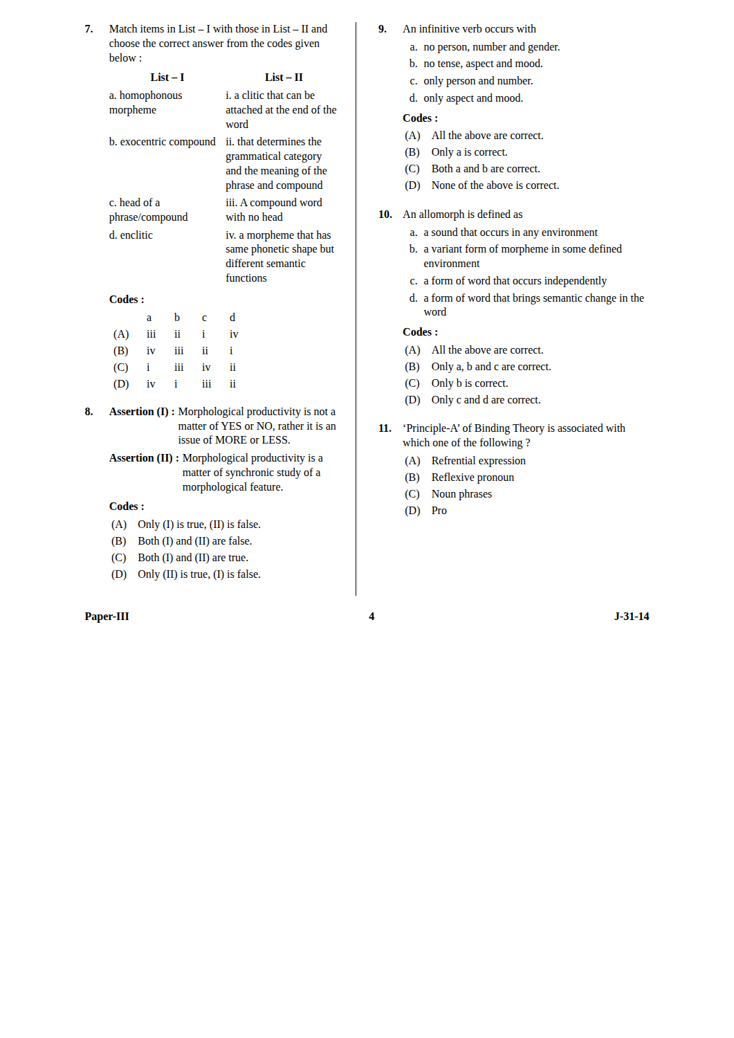7.
Match items in List – I with those in List – II and choose the correct answer from the codes given below :
| List – I | List – II |
| --- | --- |
| a. homophonous morpheme | i. a clitic that can be attached at the end of the word |
| b. exocentric compound | ii. that determines the grammatical category and the meaning of the phrase and compound |
| c. head of a phrase/compound | iii. A compound word with no head |
| d. enclitic | iv. a morpheme that has same phonetic shape but different semantic functions |
Codes :
| | a | b | c | d |
| --- | --- | --- | --- | --- |
| (A) | iii | ii | i | iv |
| (B) | iv | iii | ii | i |
| (C) | i | iii | iv | ii |
| (D) | iv | i | iii | ii |
8.
Assertion (I) :
Morphological productivity is not a matter of YES or NO, rather it is an issue of MORE or LESS.
Assertion (II) :
Morphological productivity is a matter of synchronic study of a morphological feature.
Codes :
(A) Only (I) is true, (II) is false.
(B) Both (I) and (II) are false.
(C) Both (I) and (II) are true.
(D) Only (II) is true, (I) is false.
9.
An infinitive verb occurs with
no person, number and gender.
no tense, aspect and mood.
only person and number.
only aspect and mood.
Codes :
(A) All the above are correct.
(B) Only a is correct.
(C) Both a and b are correct.
(D) None of the above is correct.
10.
An allomorph is defined as
a sound that occurs in any environment
a variant form of morpheme in some defined environment
a form of word that occurs independently
a form of word that brings semantic change in the word
Codes :
(A) All the above are correct.
(B) Only a, b and c are correct.
(C) Only b is correct.
(D) Only c and d are correct.
11.
‘Principle-A’ of Binding Theory is associated with which one of the following ?
(A) Refrential expression
(B) Reflexive pronoun
(C) Noun phrases
(D) Pro
Paper-III
4
J-31-14